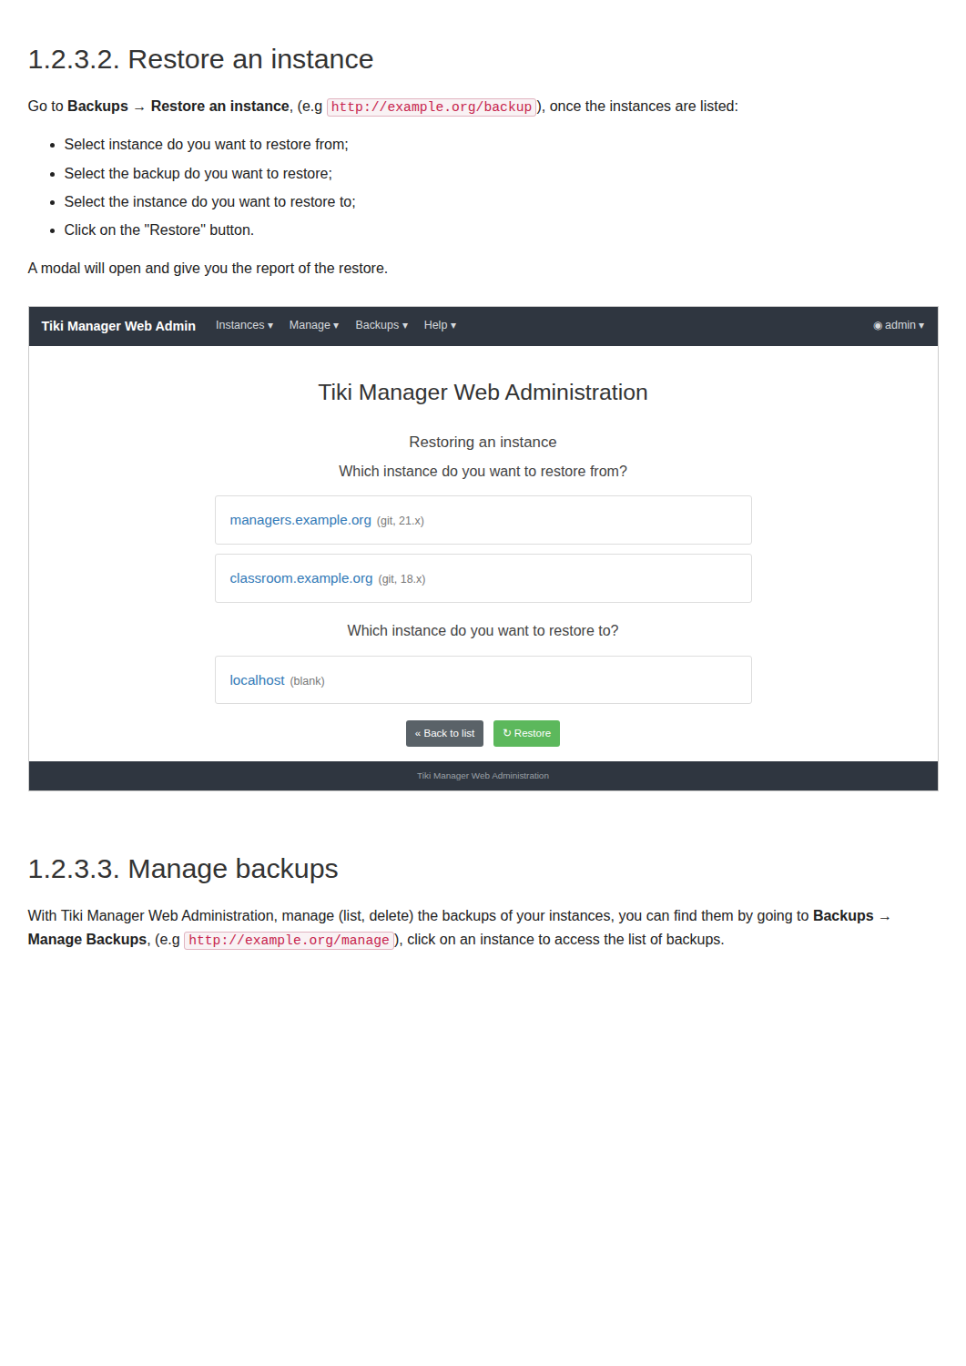1.2.3.2. Restore an instance
Go to Backups → Restore an instance, (e.g http://example.org/backup), once the instances are listed:
Select instance do you want to restore from;
Select the backup do you want to restore;
Select the instance do you want to restore to;
Click on the "Restore" button.
A modal will open and give you the report of the restore.
Tiki Manager Web Admin Instances ▾ Manage ▾ Backups ▾ Help ▾ ◉ admin ▾
Tiki Manager Web Administration
Restoring an instance
Which instance do you want to restore from?
managers.example.org(git, 21.x)
classroom.example.org(git, 18.x)
Which instance do you want to restore to?
localhost(blank)
« Back to list ↻ Restore
Tiki Manager Web Administration
1.2.3.3. Manage backups
With Tiki Manager Web Administration, manage (list, delete) the backups of your instances, you can find them by going to Backups → Manage Backups, (e.g http://example.org/manage), click on an instance to access the list of backups.